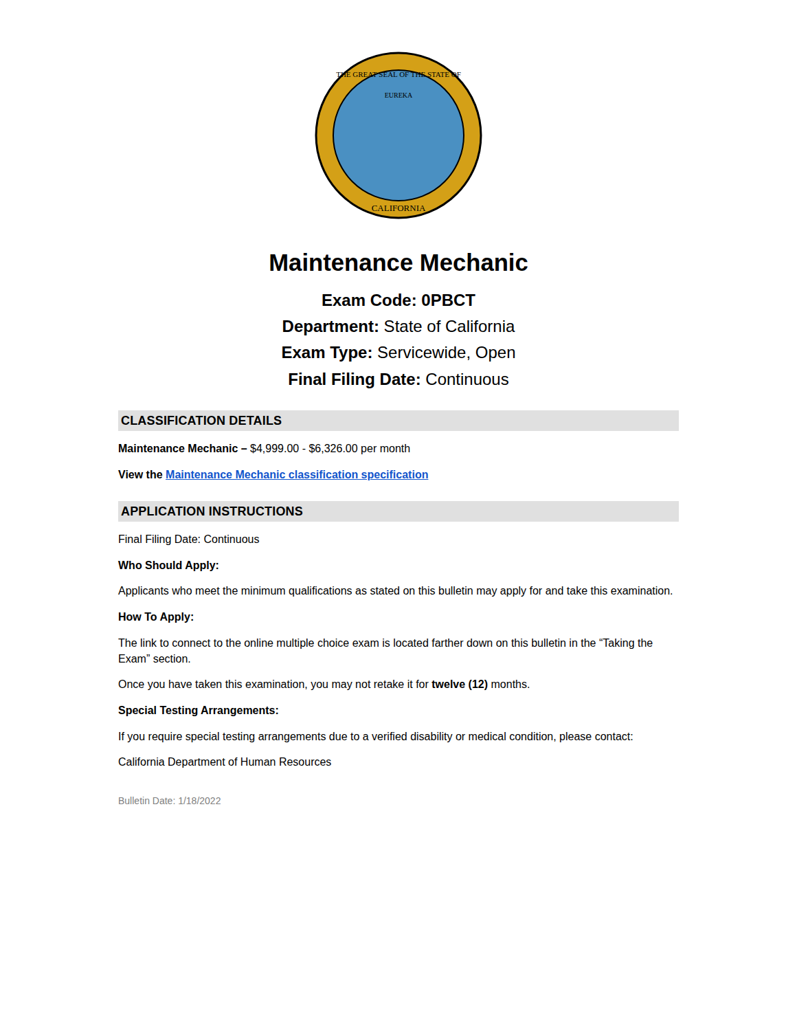Maintenance Mechanic
Exam Code: 0PBCT
Department: State of California
Exam Type: Servicewide, Open
Final Filing Date: Continuous
CLASSIFICATION DETAILS
Maintenance Mechanic – $4,999.00 - $6,326.00 per month
View the Maintenance Mechanic classification specification
APPLICATION INSTRUCTIONS
Final Filing Date: Continuous
Who Should Apply:
Applicants who meet the minimum qualifications as stated on this bulletin may apply for and take this examination.
How To Apply:
The link to connect to the online multiple choice exam is located farther down on this bulletin in the “Taking the Exam” section.
Once you have taken this examination, you may not retake it for twelve (12) months.
Special Testing Arrangements:
If you require special testing arrangements due to a verified disability or medical condition, please contact:
California Department of Human Resources
Bulletin Date: 1/18/2022